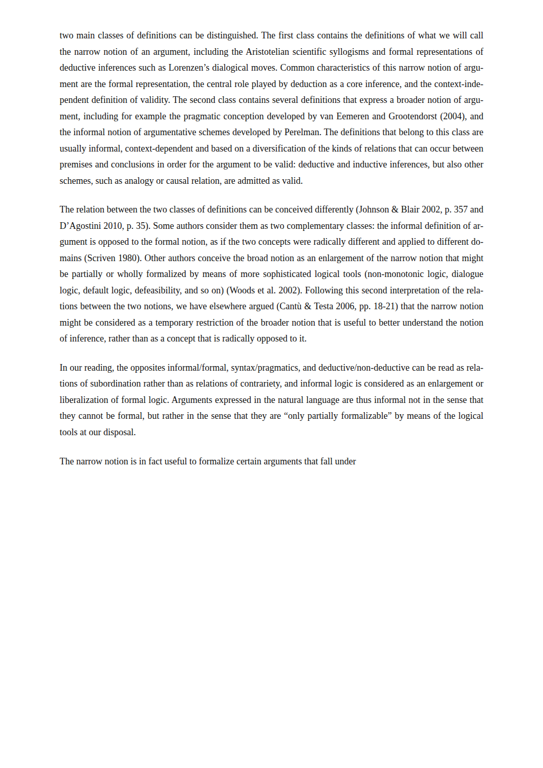two main classes of definitions can be distinguished. The first class contains the definitions of what we will call the narrow notion of an argument, including the Aristotelian scientific syllogisms and formal representations of deductive inferences such as Lorenzen’s dialogical moves. Common characteristics of this narrow notion of argument are the formal representation, the central role played by deduction as a core inference, and the context-independent definition of validity. The second class contains several definitions that express a broader notion of argument, including for example the pragmatic conception developed by van Eemeren and Grootendorst (2004), and the informal notion of argumentative schemes developed by Perelman. The definitions that belong to this class are usually informal, context-dependent and based on a diversification of the kinds of relations that can occur between premises and conclusions in order for the argument to be valid: deductive and inductive inferences, but also other schemes, such as analogy or causal relation, are admitted as valid.
The relation between the two classes of definitions can be conceived differently (Johnson & Blair 2002, p. 357 and D’Agostini 2010, p. 35). Some authors consider them as two complementary classes: the informal definition of argument is opposed to the formal notion, as if the two concepts were radically different and applied to different domains (Scriven 1980). Other authors conceive the broad notion as an enlargement of the narrow notion that might be partially or wholly formalized by means of more sophisticated logical tools (non-monotonic logic, dialogue logic, default logic, defeasibility, and so on) (Woods et al. 2002). Following this second interpretation of the relations between the two notions, we have elsewhere argued (Cantù & Testa 2006, pp. 18-21) that the narrow notion might be considered as a temporary restriction of the broader notion that is useful to better understand the notion of inference, rather than as a concept that is radically opposed to it.
In our reading, the opposites informal/formal, syntax/pragmatics, and deductive/non-deductive can be read as relations of subordination rather than as relations of contrariety, and informal logic is considered as an enlargement or liberalization of formal logic. Arguments expressed in the natural language are thus informal not in the sense that they cannot be formal, but rather in the sense that they are “only partially formalizable” by means of the logical tools at our disposal.
The narrow notion is in fact useful to formalize certain arguments that fall under